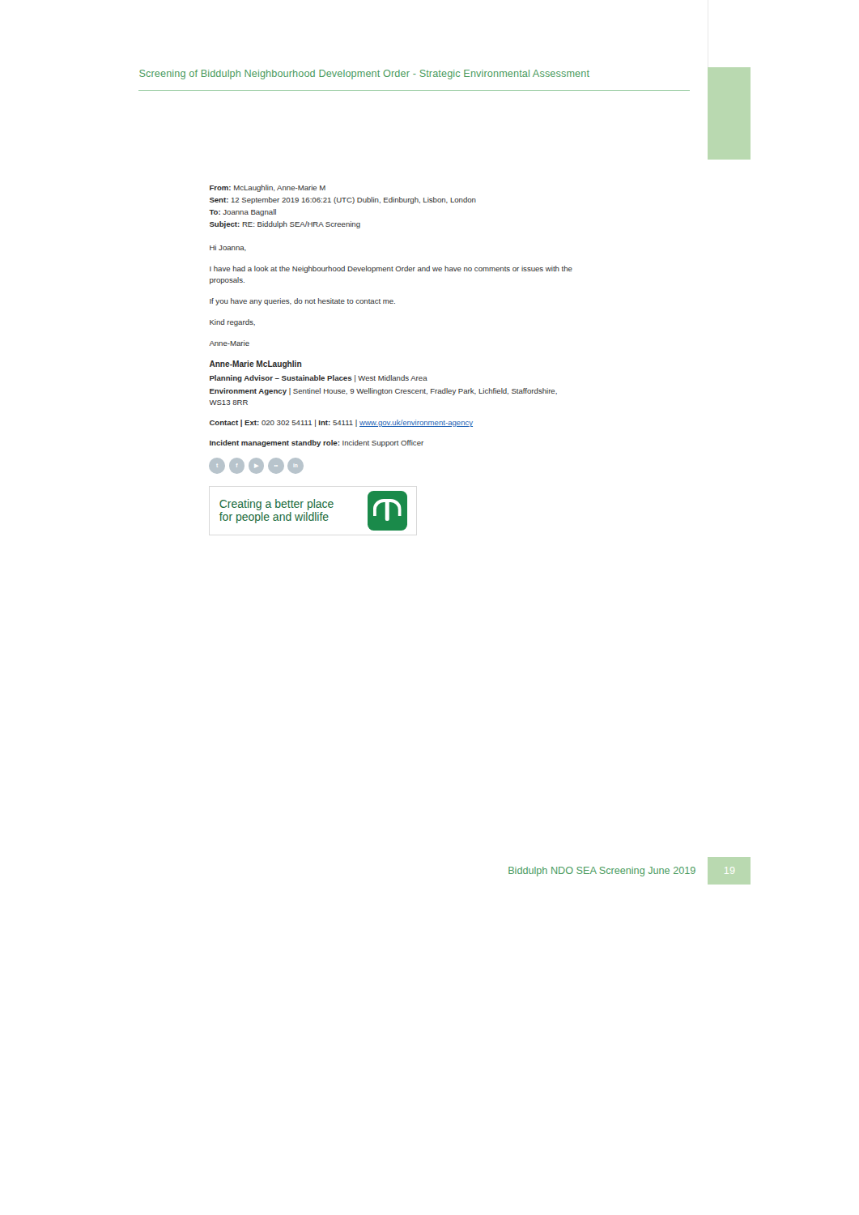Screening of Biddulph Neighbourhood Development Order - Strategic Environmental Assessment
From: McLaughlin, Anne-Marie M
Sent: 12 September 2019 16:06:21 (UTC) Dublin, Edinburgh, Lisbon, London
To: Joanna Bagnall
Subject: RE: Biddulph SEA/HRA Screening
Hi Joanna,
I have had a look at the Neighbourhood Development Order and we have no comments or issues with the proposals.
If you have any queries, do not hesitate to contact me.
Kind regards,
Anne-Marie
Anne-Marie McLaughlin
Planning Advisor – Sustainable Places | West Midlands Area
Environment Agency | Sentinel House, 9 Wellington Crescent, Fradley Park, Lichfield, Staffordshire, WS13 8RR
Contact | Ext: 020 302 54111 | Int: 54111 | www.gov.uk/environment-agency
Incident management standby role: Incident Support Officer
t
f
▶
••
in
Creating a better place
for people and wildlife
Biddulph NDO SEA Screening June 2019
19